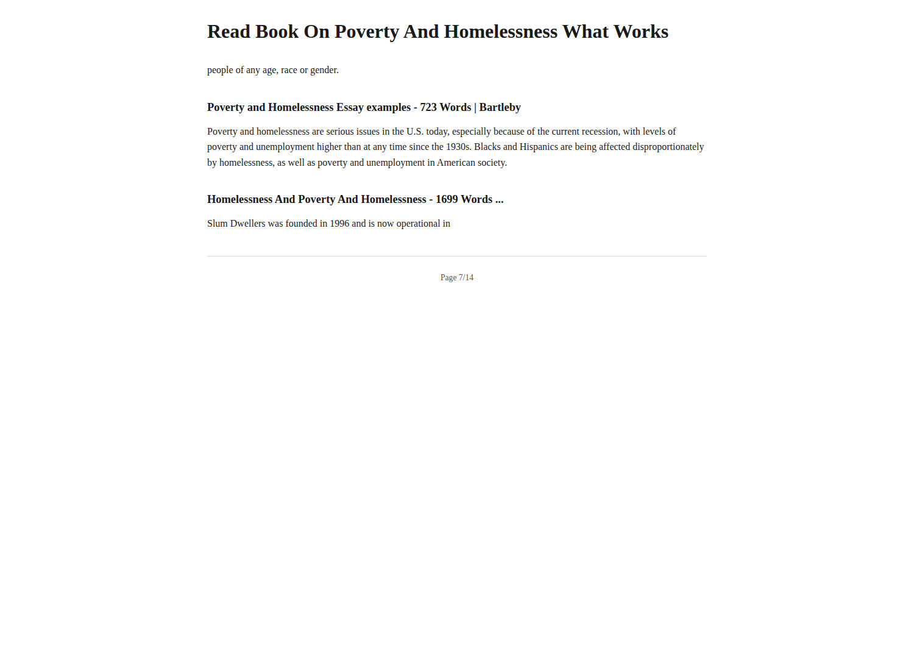Read Book On Poverty And Homelessness What Works
people of any age, race or gender.
Poverty and Homelessness Essay examples - 723 Words | Bartleby
Poverty and homelessness are serious issues in the U.S. today, especially because of the current recession, with levels of poverty and unemployment higher than at any time since the 1930s. Blacks and Hispanics are being affected disproportionately by homelessness, as well as poverty and unemployment in American society.
Homelessness And Poverty And Homelessness - 1699 Words ...
Slum Dwellers was founded in 1996 and is now operational in
Page 7/14